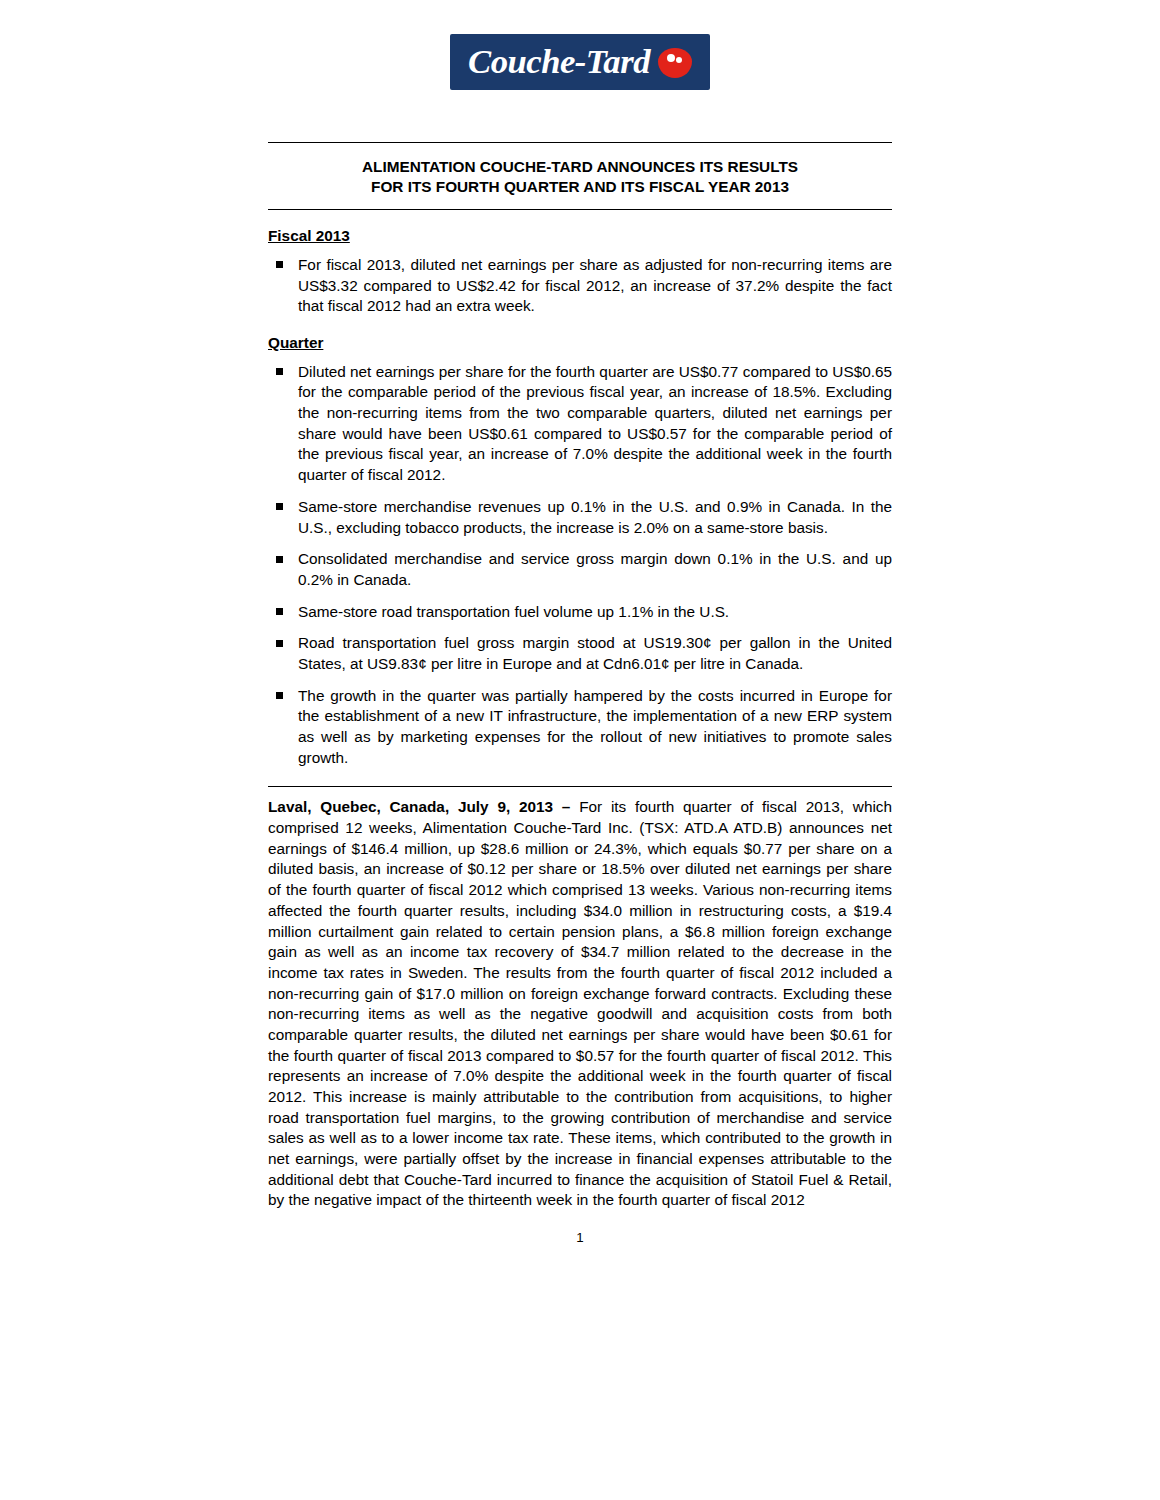Couche-Tard
ALIMENTATION COUCHE-TARD ANNOUNCES ITS RESULTS
FOR ITS FOURTH QUARTER AND ITS FISCAL YEAR 2013
Fiscal 2013
For fiscal 2013, diluted net earnings per share as adjusted for non-recurring items are US$3.32 compared to US$2.42 for fiscal 2012, an increase of 37.2% despite the fact that fiscal 2012 had an extra week.
Quarter
Diluted net earnings per share for the fourth quarter are US$0.77 compared to US$0.65 for the comparable period of the previous fiscal year, an increase of 18.5%. Excluding the non-recurring items from the two comparable quarters, diluted net earnings per share would have been US$0.61 compared to US$0.57 for the comparable period of the previous fiscal year, an increase of 7.0% despite the additional week in the fourth quarter of fiscal 2012.
Same-store merchandise revenues up 0.1% in the U.S. and 0.9% in Canada. In the U.S., excluding tobacco products, the increase is 2.0% on a same-store basis.
Consolidated merchandise and service gross margin down 0.1% in the U.S. and up 0.2% in Canada.
Same-store road transportation fuel volume up 1.1% in the U.S.
Road transportation fuel gross margin stood at US19.30¢ per gallon in the United States, at US9.83¢ per litre in Europe and at Cdn6.01¢ per litre in Canada.
The growth in the quarter was partially hampered by the costs incurred in Europe for the establishment of a new IT infrastructure, the implementation of a new ERP system as well as by marketing expenses for the rollout of new initiatives to promote sales growth.
Laval, Quebec, Canada, July 9, 2013 – For its fourth quarter of fiscal 2013, which comprised 12 weeks, Alimentation Couche-Tard Inc. (TSX: ATD.A ATD.B) announces net earnings of $146.4 million, up $28.6 million or 24.3%, which equals $0.77 per share on a diluted basis, an increase of $0.12 per share or 18.5% over diluted net earnings per share of the fourth quarter of fiscal 2012 which comprised 13 weeks. Various non-recurring items affected the fourth quarter results, including $34.0 million in restructuring costs, a $19.4 million curtailment gain related to certain pension plans, a $6.8 million foreign exchange gain as well as an income tax recovery of $34.7 million related to the decrease in the income tax rates in Sweden. The results from the fourth quarter of fiscal 2012 included a non-recurring gain of $17.0 million on foreign exchange forward contracts. Excluding these non-recurring items as well as the negative goodwill and acquisition costs from both comparable quarter results, the diluted net earnings per share would have been $0.61 for the fourth quarter of fiscal 2013 compared to $0.57 for the fourth quarter of fiscal 2012. This represents an increase of 7.0% despite the additional week in the fourth quarter of fiscal 2012. This increase is mainly attributable to the contribution from acquisitions, to higher road transportation fuel margins, to the growing contribution of merchandise and service sales as well as to a lower income tax rate. These items, which contributed to the growth in net earnings, were partially offset by the increase in financial expenses attributable to the additional debt that Couche-Tard incurred to finance the acquisition of Statoil Fuel & Retail, by the negative impact of the thirteenth week in the fourth quarter of fiscal 2012
1